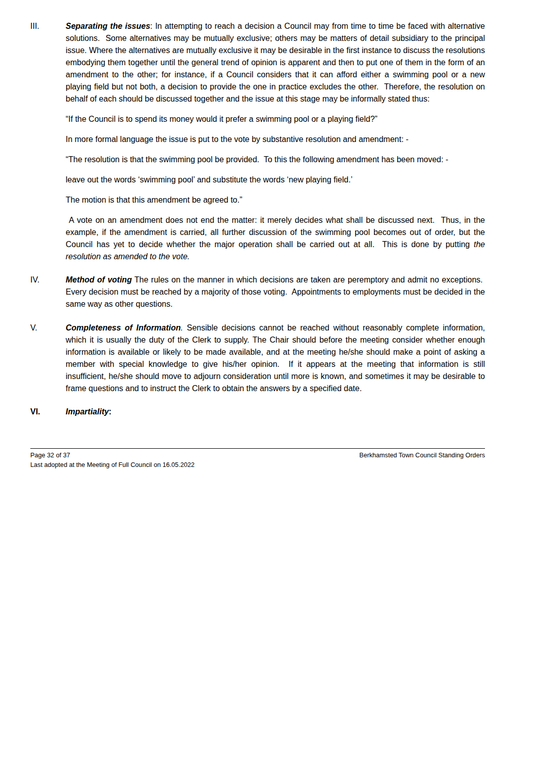III.
Separating the issues: In attempting to reach a decision a Council may from time to time be faced with alternative solutions. Some alternatives may be mutually exclusive; others may be matters of detail subsidiary to the principal issue. Where the alternatives are mutually exclusive it may be desirable in the first instance to discuss the resolutions embodying them together until the general trend of opinion is apparent and then to put one of them in the form of an amendment to the other; for instance, if a Council considers that it can afford either a swimming pool or a new playing field but not both, a decision to provide the one in practice excludes the other. Therefore, the resolution on behalf of each should be discussed together and the issue at this stage may be informally stated thus:
“If the Council is to spend its money would it prefer a swimming pool or a playing field?”
In more formal language the issue is put to the vote by substantive resolution and amendment: -
“The resolution is that the swimming pool be provided. To this the following amendment has been moved: -
leave out the words ‘swimming pool’ and substitute the words ‘new playing field.’
The motion is that this amendment be agreed to.”
A vote on an amendment does not end the matter: it merely decides what shall be discussed next. Thus, in the example, if the amendment is carried, all further discussion of the swimming pool becomes out of order, but the Council has yet to decide whether the major operation shall be carried out at all. This is done by putting the resolution as amended to the vote.
IV.
Method of voting The rules on the manner in which decisions are taken are peremptory and admit no exceptions. Every decision must be reached by a majority of those voting. Appointments to employments must be decided in the same way as other questions.
V.
Completeness of Information. Sensible decisions cannot be reached without reasonably complete information, which it is usually the duty of the Clerk to supply. The Chair should before the meeting consider whether enough information is available or likely to be made available, and at the meeting he/she should make a point of asking a member with special knowledge to give his/her opinion. If it appears at the meeting that information is still insufficient, he/she should move to adjourn consideration until more is known, and sometimes it may be desirable to frame questions and to instruct the Clerk to obtain the answers by a specified date.
VI.
Impartiality:
Page 32 of 37
Last adopted at the Meeting of Full Council on 16.05.2022
Berkhamsted Town Council Standing Orders